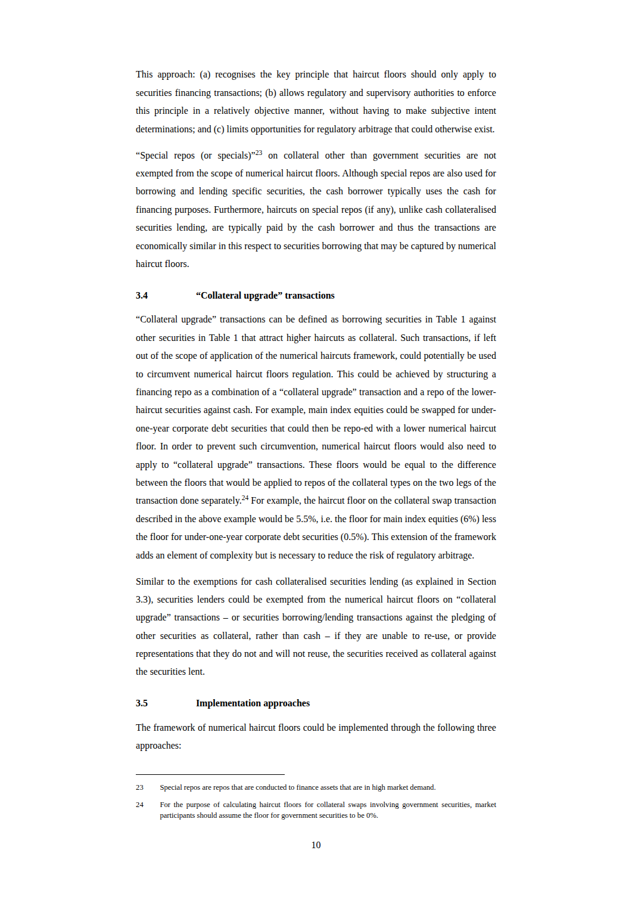This approach: (a) recognises the key principle that haircut floors should only apply to securities financing transactions; (b) allows regulatory and supervisory authorities to enforce this principle in a relatively objective manner, without having to make subjective intent determinations; and (c) limits opportunities for regulatory arbitrage that could otherwise exist.
“Special repos (or specials)”23 on collateral other than government securities are not exempted from the scope of numerical haircut floors. Although special repos are also used for borrowing and lending specific securities, the cash borrower typically uses the cash for financing purposes. Furthermore, haircuts on special repos (if any), unlike cash collateralised securities lending, are typically paid by the cash borrower and thus the transactions are economically similar in this respect to securities borrowing that may be captured by numerical haircut floors.
3.4“Collateral upgrade” transactions
“Collateral upgrade” transactions can be defined as borrowing securities in Table 1 against other securities in Table 1 that attract higher haircuts as collateral. Such transactions, if left out of the scope of application of the numerical haircuts framework, could potentially be used to circumvent numerical haircut floors regulation. This could be achieved by structuring a financing repo as a combination of a “collateral upgrade” transaction and a repo of the lower-haircut securities against cash. For example, main index equities could be swapped for under-one-year corporate debt securities that could then be repo-ed with a lower numerical haircut floor. In order to prevent such circumvention, numerical haircut floors would also need to apply to “collateral upgrade” transactions. These floors would be equal to the difference between the floors that would be applied to repos of the collateral types on the two legs of the transaction done separately.24 For example, the haircut floor on the collateral swap transaction described in the above example would be 5.5%, i.e. the floor for main index equities (6%) less the floor for under-one-year corporate debt securities (0.5%). This extension of the framework adds an element of complexity but is necessary to reduce the risk of regulatory arbitrage.
Similar to the exemptions for cash collateralised securities lending (as explained in Section 3.3), securities lenders could be exempted from the numerical haircut floors on “collateral upgrade” transactions – or securities borrowing/lending transactions against the pledging of other securities as collateral, rather than cash – if they are unable to re-use, or provide representations that they do not and will not reuse, the securities received as collateral against the securities lent.
3.5 Implementation approaches
The framework of numerical haircut floors could be implemented through the following three approaches:
23
Special repos are repos that are conducted to finance assets that are in high market demand.
24
For the purpose of calculating haircut floors for collateral swaps involving government securities, market participants should assume the floor for government securities to be 0%.
10